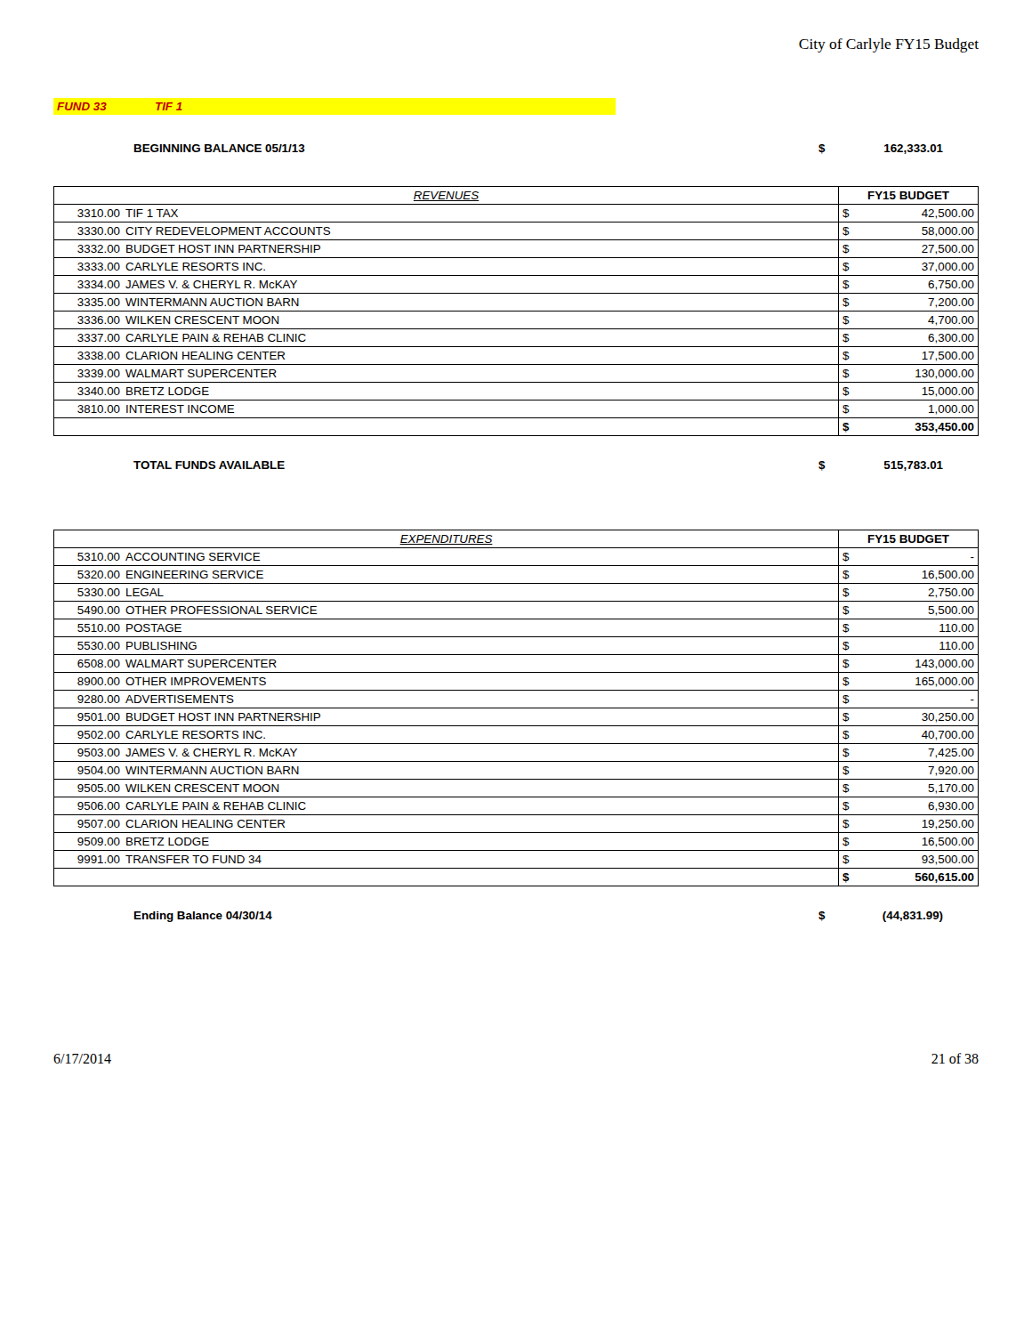City of Carlyle FY15 Budget
FUND 33 TIF 1
BEGINNING BALANCE 05/1/13 $162,333.01
| REVENUES | FY15 BUDGET |
| --- | --- |
| 3310.00 | TIF 1 TAX | $ | 42,500.00 |
| 3330.00 | CITY REDEVELOPMENT ACCOUNTS | $ | 58,000.00 |
| 3332.00 | BUDGET HOST INN PARTNERSHIP | $ | 27,500.00 |
| 3333.00 | CARLYLE RESORTS INC. | $ | 37,000.00 |
| 3334.00 | JAMES V. & CHERYL R. McKAY | $ | 6,750.00 |
| 3335.00 | WINTERMANN AUCTION BARN | $ | 7,200.00 |
| 3336.00 | WILKEN CRESCENT MOON | $ | 4,700.00 |
| 3337.00 | CARLYLE PAIN & REHAB CLINIC | $ | 6,300.00 |
| 3338.00 | CLARION HEALING CENTER | $ | 17,500.00 |
| 3339.00 | WALMART SUPERCENTER | $ | 130,000.00 |
| 3340.00 | BRETZ LODGE | $ | 15,000.00 |
| 3810.00 | INTEREST INCOME | $ | 1,000.00 |
| | | $ | 353,450.00 |
TOTAL FUNDS AVAILABLE $515,783.01
| EXPENDITURES | FY15 BUDGET |
| --- | --- |
| 5310.00 | ACCOUNTING SERVICE | $ | - |
| 5320.00 | ENGINEERING SERVICE | $ | 16,500.00 |
| 5330.00 | LEGAL | $ | 2,750.00 |
| 5490.00 | OTHER PROFESSIONAL SERVICE | $ | 5,500.00 |
| 5510.00 | POSTAGE | $ | 110.00 |
| 5530.00 | PUBLISHING | $ | 110.00 |
| 6508.00 | WALMART SUPERCENTER | $ | 143,000.00 |
| 8900.00 | OTHER IMPROVEMENTS | $ | 165,000.00 |
| 9280.00 | ADVERTISEMENTS | $ | - |
| 9501.00 | BUDGET HOST INN PARTNERSHIP | $ | 30,250.00 |
| 9502.00 | CARLYLE RESORTS INC. | $ | 40,700.00 |
| 9503.00 | JAMES V. & CHERYL R. McKAY | $ | 7,425.00 |
| 9504.00 | WINTERMANN AUCTION BARN | $ | 7,920.00 |
| 9505.00 | WILKEN CRESCENT MOON | $ | 5,170.00 |
| 9506.00 | CARLYLE PAIN & REHAB CLINIC | $ | 6,930.00 |
| 9507.00 | CLARION HEALING CENTER | $ | 19,250.00 |
| 9509.00 | BRETZ LODGE | $ | 16,500.00 |
| 9991.00 | TRANSFER TO FUND 34 | $ | 93,500.00 |
| | | $ | 560,615.00 |
Ending Balance 04/30/14 $(44,831.99)
6/17/2014 21 of 38